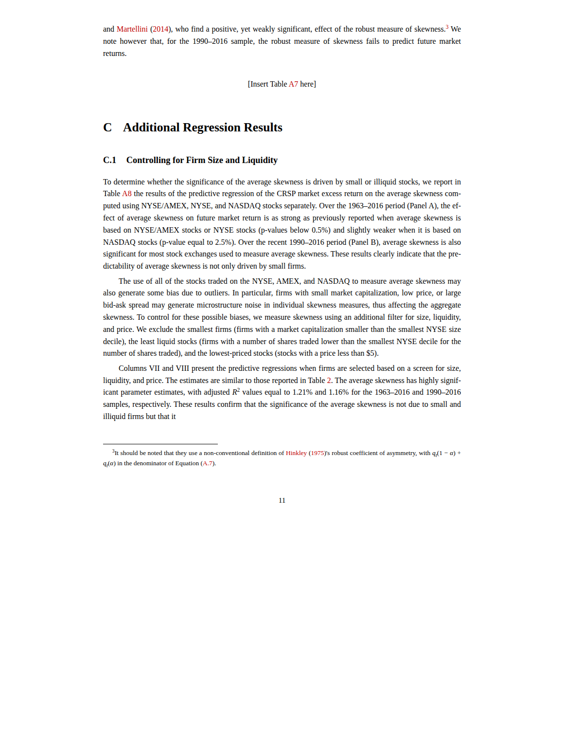and Martellini (2014), who find a positive, yet weakly significant, effect of the robust measure of skewness.3 We note however that, for the 1990–2016 sample, the robust measure of skewness fails to predict future market returns.
[Insert Table A7 here]
CAdditional Regression Results
C.1 Controlling for Firm Size and Liquidity
To determine whether the significance of the average skewness is driven by small or illiquid stocks, we report in Table A8 the results of the predictive regression of the CRSP market excess return on the average skewness computed using NYSE/AMEX, NYSE, and NASDAQ stocks separately. Over the 1963–2016 period (Panel A), the effect of average skewness on future market return is as strong as previously reported when average skewness is based on NYSE/AMEX stocks or NYSE stocks (p-values below 0.5%) and slightly weaker when it is based on NASDAQ stocks (p-value equal to 2.5%). Over the recent 1990–2016 period (Panel B), average skewness is also significant for most stock exchanges used to measure average skewness. These results clearly indicate that the predictability of average skewness is not only driven by small firms.
The use of all of the stocks traded on the NYSE, AMEX, and NASDAQ to measure average skewness may also generate some bias due to outliers. In particular, firms with small market capitalization, low price, or large bid-ask spread may generate microstructure noise in individual skewness measures, thus affecting the aggregate skewness. To control for these possible biases, we measure skewness using an additional filter for size, liquidity, and price. We exclude the smallest firms (firms with a market capitalization smaller than the smallest NYSE size decile), the least liquid stocks (firms with a number of shares traded lower than the smallest NYSE decile for the number of shares traded), and the lowest-priced stocks (stocks with a price less than $5).
Columns VII and VIII present the predictive regressions when firms are selected based on a screen for size, liquidity, and price. The estimates are similar to those reported in Table 2. The average skewness has highly significant parameter estimates, with adjusted R2 values equal to 1.21% and 1.16% for the 1963–2016 and 1990–2016 samples, respectively. These results confirm that the significance of the average skewness is not due to small and illiquid firms but that it
3It should be noted that they use a non-conventional definition of Hinkley (1975)'s robust coefficient of asymmetry, with qt(1 − α) + qt(α) in the denominator of Equation (A.7).
11